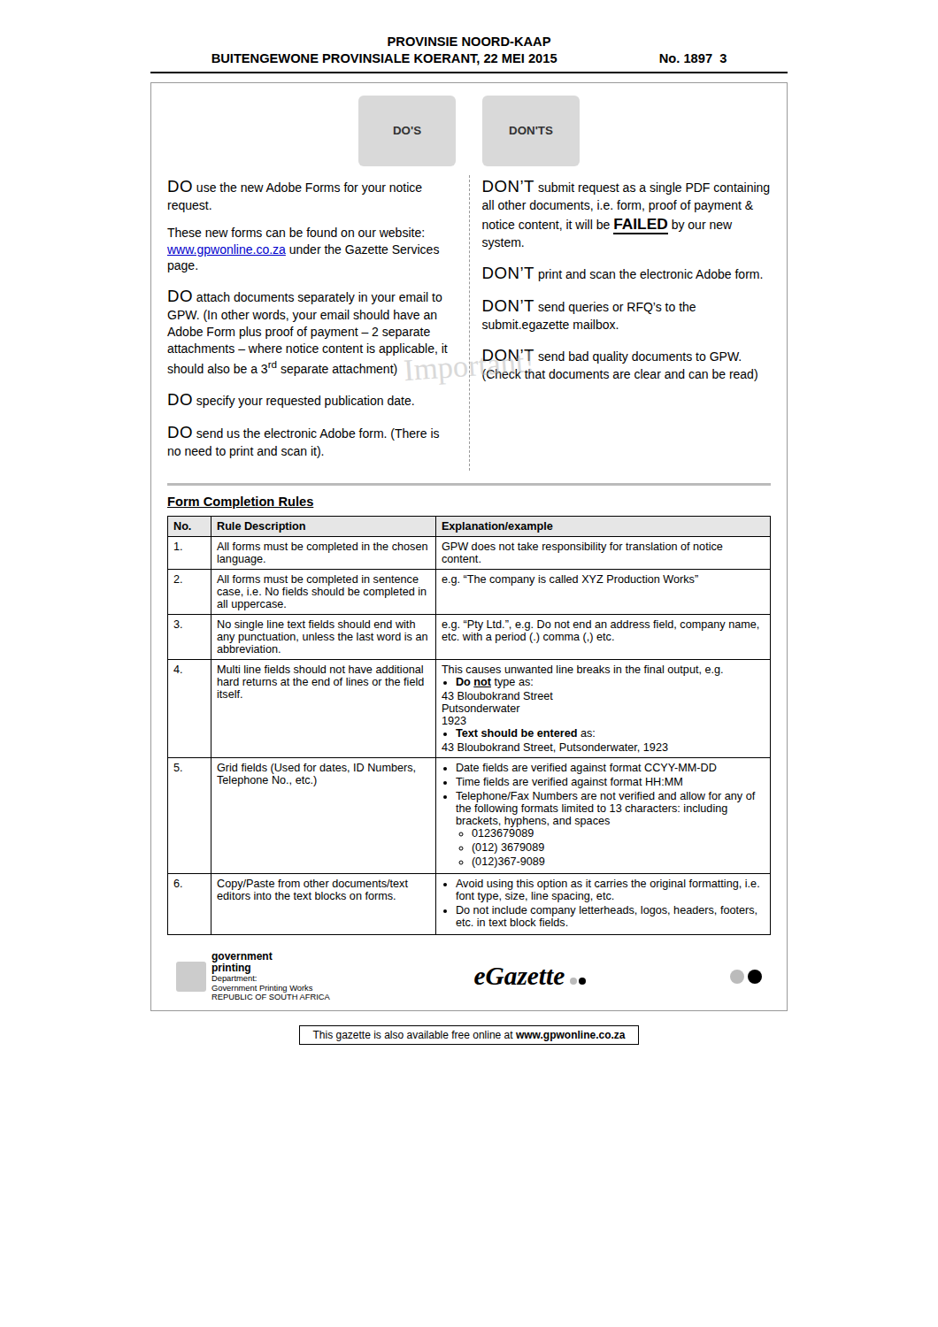PROVINSIE NOORD-KAAP
BUITENGEWONE PROVINSIALE KOERANT, 22 MEI 2015 No. 1897 3
DO'S
DON'TS
DO use the new Adobe Forms for your notice request.
These new forms can be found on our website: www.gpwonline.co.za under the Gazette Services page.
DO attach documents separately in your email to GPW. (In other words, your email should have an Adobe Form plus proof of payment – 2 separate attachments – where notice content is applicable, it should also be a 3rd separate attachment)
DO specify your requested publication date.
DO send us the electronic Adobe form. (There is no need to print and scan it).
DON’T submit request as a single PDF containing all other documents, i.e. form, proof of payment & notice content, it will be FAILED by our new system.
DON’T print and scan the electronic Adobe form.
DON’T send queries or RFQ’s to the submit.egazette mailbox.
DON’T send bad quality documents to GPW. (Check that documents are clear and can be read)
Important!
Form Completion Rules
| No. | Rule Description | Explanation/example |
| --- | --- | --- |
| 1. | All forms must be completed in the chosen language. | GPW does not take responsibility for translation of notice content. |
| 2. | All forms must be completed in sentence case, i.e. No fields should be completed in all uppercase. | e.g. “The company is called XYZ Production Works” |
| 3. | No single line text fields should end with any punctuation, unless the last word is an abbreviation. | e.g. “Pty Ltd.”, e.g. Do not end an address field, company name, etc. with a period (.) comma (,) etc. |
| 4. | Multi line fields should not have additional hard returns at the end of lines or the field itself. | This causes unwanted line breaks in the final output, e.g. Do not type as: 43 Bloubokrand Street Putsonderwater 1923 Text should be entered as: 43 Bloubokrand Street, Putsonderwater, 1923 |
| 5. | Grid fields (Used for dates, ID Numbers, Telephone No., etc.) | Date fields are verified against format CCYY-MM-DD Time fields are verified against format HH:MM Telephone/Fax Numbers are not verified and allow for any of the following formats limited to 13 characters: including brackets, hyphens, and spaces 0123679089 (012) 3679089 (012)367-9089 |
| 6. | Copy/Paste from other documents/text editors into the text blocks on forms. | Avoid using this option as it carries the original formatting, i.e. font type, size, line spacing, etc. Do not include company letterheads, logos, headers, footers, etc. in text block fields. |
government
printing
Department:
Government Printing Works
REPUBLIC OF SOUTH AFRICA
eGazette
This gazette is also available free online at www.gpwonline.co.za